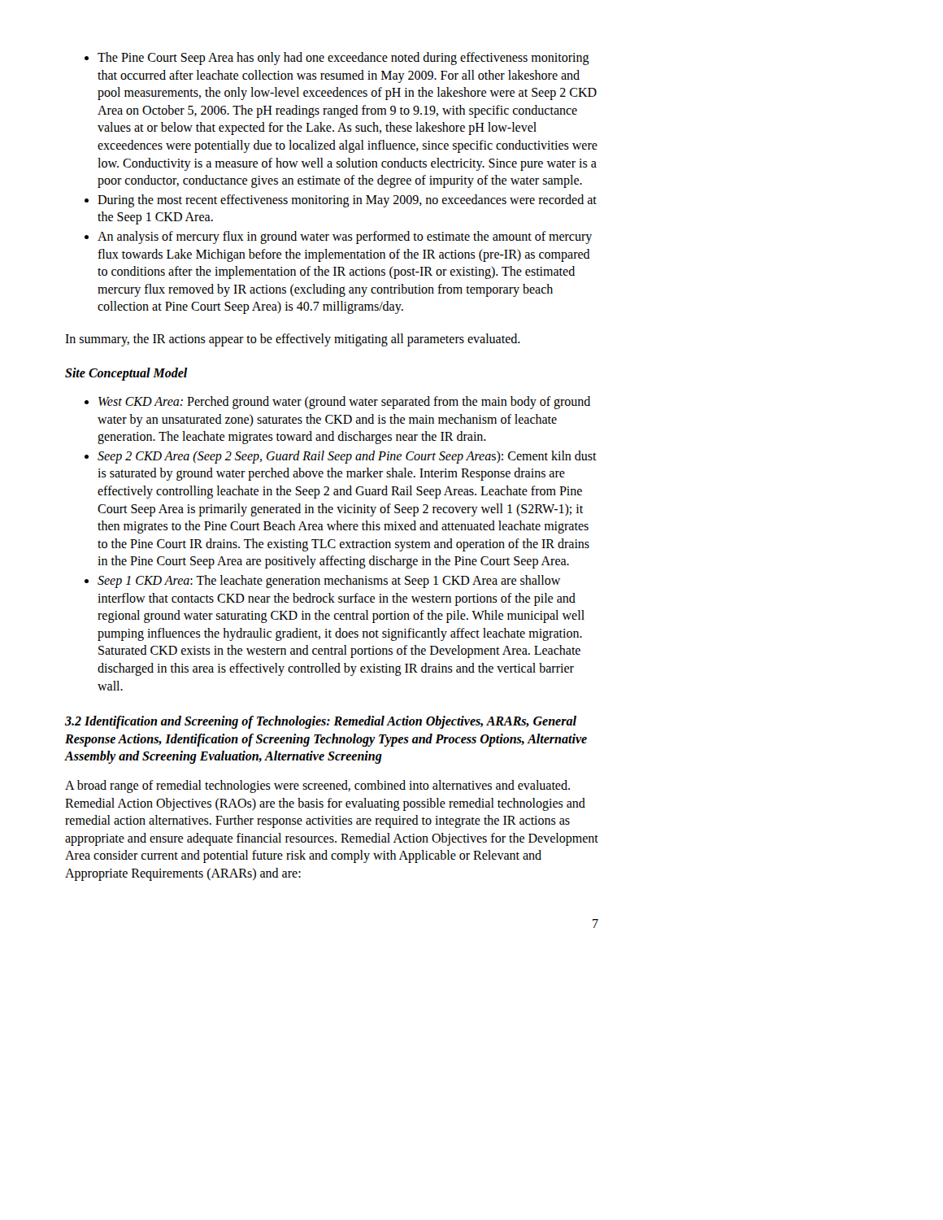The Pine Court Seep Area has only had one exceedance noted during effectiveness monitoring that occurred after leachate collection was resumed in May 2009. For all other lakeshore and pool measurements, the only low-level exceedences of pH in the lakeshore were at Seep 2 CKD Area on October 5, 2006. The pH readings ranged from 9 to 9.19, with specific conductance values at or below that expected for the Lake. As such, these lakeshore pH low-level exceedences were potentially due to localized algal influence, since specific conductivities were low. Conductivity is a measure of how well a solution conducts electricity. Since pure water is a poor conductor, conductance gives an estimate of the degree of impurity of the water sample.
During the most recent effectiveness monitoring in May 2009, no exceedances were recorded at the Seep 1 CKD Area.
An analysis of mercury flux in ground water was performed to estimate the amount of mercury flux towards Lake Michigan before the implementation of the IR actions (pre-IR) as compared to conditions after the implementation of the IR actions (post-IR or existing). The estimated mercury flux removed by IR actions (excluding any contribution from temporary beach collection at Pine Court Seep Area) is 40.7 milligrams/day.
In summary, the IR actions appear to be effectively mitigating all parameters evaluated.
Site Conceptual Model
West CKD Area: Perched ground water (ground water separated from the main body of ground water by an unsaturated zone) saturates the CKD and is the main mechanism of leachate generation. The leachate migrates toward and discharges near the IR drain.
Seep 2 CKD Area (Seep 2 Seep, Guard Rail Seep and Pine Court Seep Areas): Cement kiln dust is saturated by ground water perched above the marker shale. Interim Response drains are effectively controlling leachate in the Seep 2 and Guard Rail Seep Areas. Leachate from Pine Court Seep Area is primarily generated in the vicinity of Seep 2 recovery well 1 (S2RW-1); it then migrates to the Pine Court Beach Area where this mixed and attenuated leachate migrates to the Pine Court IR drains. The existing TLC extraction system and operation of the IR drains in the Pine Court Seep Area are positively affecting discharge in the Pine Court Seep Area.
Seep 1 CKD Area: The leachate generation mechanisms at Seep 1 CKD Area are shallow interflow that contacts CKD near the bedrock surface in the western portions of the pile and regional ground water saturating CKD in the central portion of the pile. While municipal well pumping influences the hydraulic gradient, it does not significantly affect leachate migration. Saturated CKD exists in the western and central portions of the Development Area. Leachate discharged in this area is effectively controlled by existing IR drains and the vertical barrier wall.
3.2 Identification and Screening of Technologies: Remedial Action Objectives, ARARs, General Response Actions, Identification of Screening Technology Types and Process Options, Alternative Assembly and Screening Evaluation, Alternative Screening
A broad range of remedial technologies were screened, combined into alternatives and evaluated. Remedial Action Objectives (RAOs) are the basis for evaluating possible remedial technologies and remedial action alternatives. Further response activities are required to integrate the IR actions as appropriate and ensure adequate financial resources. Remedial Action Objectives for the Development Area consider current and potential future risk and comply with Applicable or Relevant and Appropriate Requirements (ARARs) and are:
7